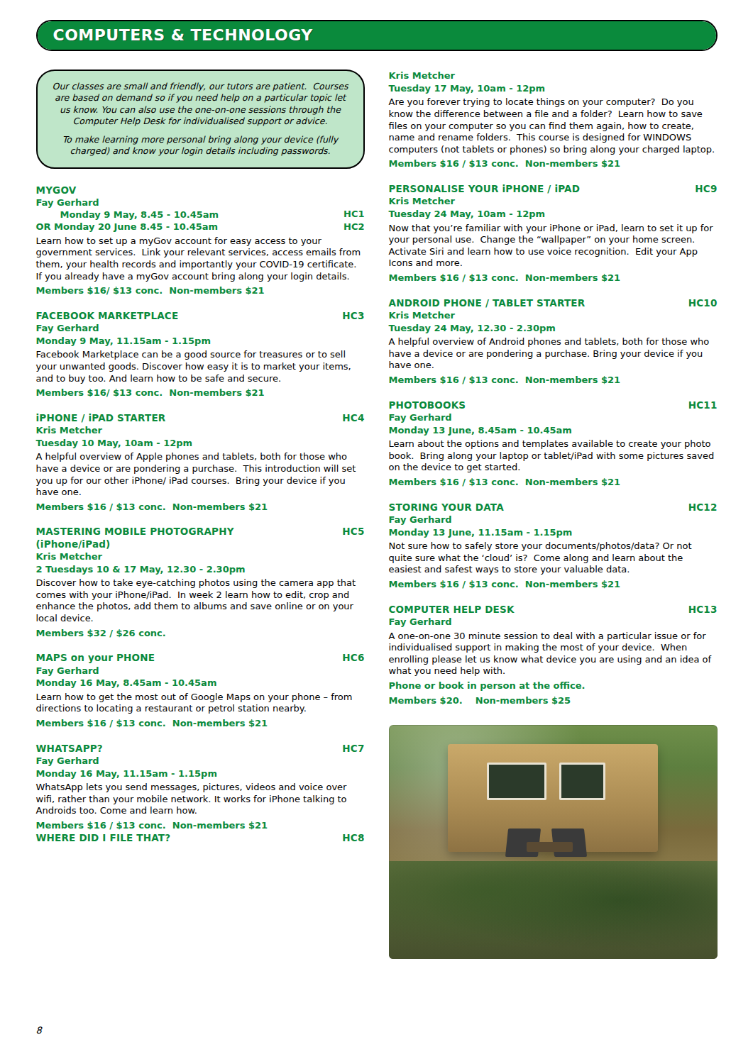COMPUTERS & TECHNOLOGY
Our classes are small and friendly, our tutors are patient. Courses are based on demand so if you need help on a particular topic let us know. You can also use the one-on-one sessions through the Computer Help Desk for individualised support or advice.
To make learning more personal bring along your device (fully charged) and know your login details including passwords.
MYGOV
Fay Gerhard
Monday 9 May, 8.45 - 10.45am HC1
OR Monday 20 June 8.45 - 10.45am HC2
Learn how to set up a myGov account for easy access to your government services. Link your relevant services, access emails from them, your health records and importantly your COVID-19 certificate. If you already have a myGov account bring along your login details.
Members $16/ $13 conc. Non-members $21
FACEBOOK MARKETPLACE HC3
Fay Gerhard
Monday 9 May, 11.15am - 1.15pm
Facebook Marketplace can be a good source for treasures or to sell your unwanted goods. Discover how easy it is to market your items, and to buy too. And learn how to be safe and secure.
Members $16/ $13 conc. Non-members $21
iPHONE / iPAD STARTER HC4
Kris Metcher
Tuesday 10 May, 10am - 12pm
A helpful overview of Apple phones and tablets, both for those who have a device or are pondering a purchase. This introduction will set you up for our other iPhone/ iPad courses. Bring your device if you have one.
Members $16 / $13 conc. Non-members $21
MASTERING MOBILE PHOTOGRAPHY
(iPhone/iPad) HC5
Kris Metcher
2 Tuesdays 10 & 17 May, 12.30 - 2.30pm
Discover how to take eye-catching photos using the camera app that comes with your iPhone/iPad. In week 2 learn how to edit, crop and enhance the photos, add them to albums and save online or on your local device.
Members $32 / $26 conc.
MAPS on your PHONE HC6
Fay Gerhard
Monday 16 May, 8.45am - 10.45am
Learn how to get the most out of Google Maps on your phone – from directions to locating a restaurant or petrol station nearby.
Members $16 / $13 conc. Non-members $21
WHATSAPP?HC7
Fay Gerhard
Monday 16 May, 11.15am - 1.15pm
WhatsApp lets you send messages, pictures, videos and voice over wifi, rather than your mobile network. It works for iPhone talking to Androids too. Come and learn how.
Members $16 / $13 conc. Non-members $21
WHERE DID I FILE THAT?HC8
Kris Metcher
Tuesday 17 May, 10am - 12pm
Are you forever trying to locate things on your computer? Do you know the difference between a file and a folder? Learn how to save files on your computer so you can find them again, how to create, name and rename folders. This course is designed for WINDOWS computers (not tablets or phones) so bring along your charged laptop.
Members $16 / $13 conc. Non-members $21
PERSONALISE YOUR iPHONE / iPAD HC9
Kris Metcher
Tuesday 24 May, 10am - 12pm
Now that you’re familiar with your iPhone or iPad, learn to set it up for your personal use. Change the “wallpaper” on your home screen. Activate Siri and learn how to use voice recognition. Edit your App Icons and more.
Members $16 / $13 conc. Non-members $21
ANDROID PHONE / TABLET STARTER HC10
Kris Metcher
Tuesday 24 May, 12.30 - 2.30pm
A helpful overview of Android phones and tablets, both for those who have a device or are pondering a purchase. Bring your device if you have one.
Members $16 / $13 conc. Non-members $21
PHOTOBOOKS HC11
Fay Gerhard
Monday 13 June, 8.45am - 10.45am
Learn about the options and templates available to create your photo book. Bring along your laptop or tablet/iPad with some pictures saved on the device to get started.
Members $16 / $13 conc. Non-members $21
STORING YOUR DATA HC12
Fay Gerhard
Monday 13 June, 11.15am - 1.15pm
Not sure how to safely store your documents/photos/data? Or not quite sure what the ‘cloud’ is? Come along and learn about the easiest and safest ways to store your valuable data.
Members $16 / $13 conc. Non-members $21
COMPUTER HELP DESK HC13
Fay Gerhard
A one-on-one 30 minute session to deal with a particular issue or for individualised support in making the most of your device. When enrolling please let us know what device you are using and an idea of what you need help with.
Phone or book in person at the office.
Members $20. Non-members $25
8